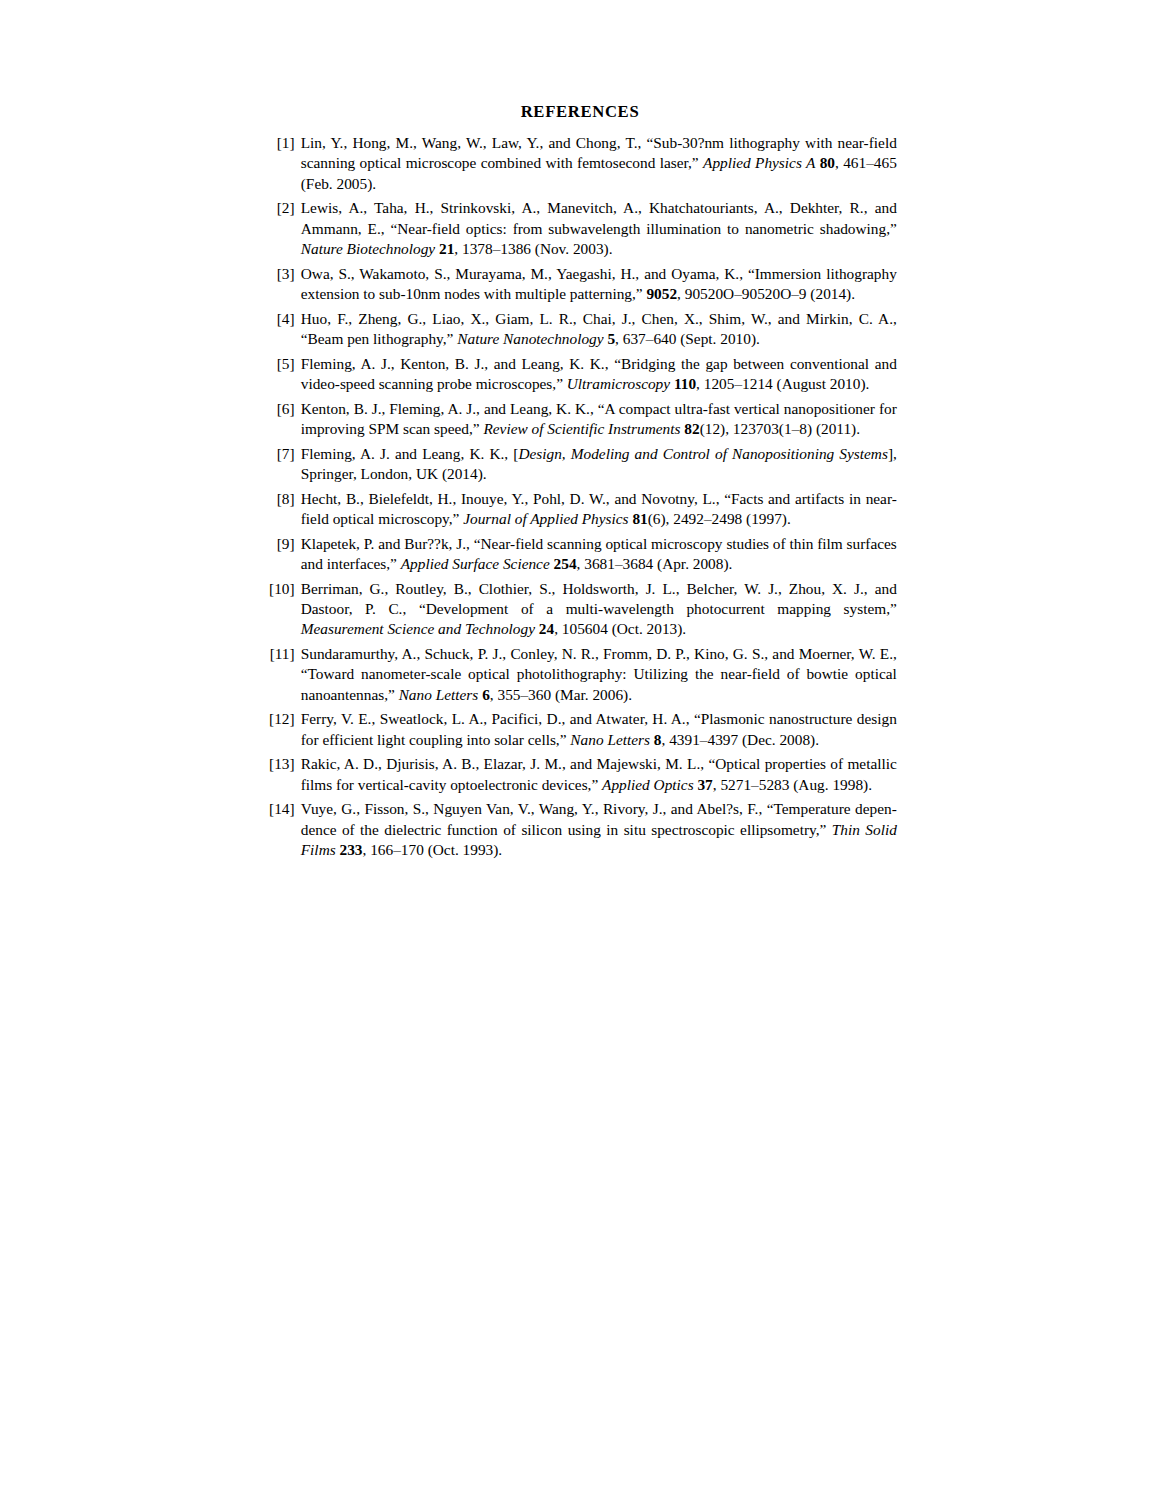REFERENCES
[1] Lin, Y., Hong, M., Wang, W., Law, Y., and Chong, T., “Sub-30?nm lithography with near-field scanning optical microscope combined with femtosecond laser,” Applied Physics A 80, 461–465 (Feb. 2005).
[2] Lewis, A., Taha, H., Strinkovski, A., Manevitch, A., Khatchatouriants, A., Dekhter, R., and Ammann, E., “Near-field optics: from subwavelength illumination to nanometric shadowing,” Nature Biotechnology 21, 1378–1386 (Nov. 2003).
[3] Owa, S., Wakamoto, S., Murayama, M., Yaegashi, H., and Oyama, K., “Immersion lithography extension to sub-10nm nodes with multiple patterning,” 9052, 90520O–90520O–9 (2014).
[4] Huo, F., Zheng, G., Liao, X., Giam, L. R., Chai, J., Chen, X., Shim, W., and Mirkin, C. A., “Beam pen lithography,” Nature Nanotechnology 5, 637–640 (Sept. 2010).
[5] Fleming, A. J., Kenton, B. J., and Leang, K. K., “Bridging the gap between conventional and video-speed scanning probe microscopes,” Ultramicroscopy 110, 1205–1214 (August 2010).
[6] Kenton, B. J., Fleming, A. J., and Leang, K. K., “A compact ultra-fast vertical nanopositioner for improving SPM scan speed,” Review of Scientific Instruments 82(12), 123703(1–8) (2011).
[7] Fleming, A. J. and Leang, K. K., [Design, Modeling and Control of Nanopositioning Systems], Springer, London, UK (2014).
[8] Hecht, B., Bielefeldt, H., Inouye, Y., Pohl, D. W., and Novotny, L., “Facts and artifacts in near-field optical microscopy,” Journal of Applied Physics 81(6), 2492–2498 (1997).
[9] Klapetek, P. and Bur??k, J., “Near-field scanning optical microscopy studies of thin film surfaces and interfaces,” Applied Surface Science 254, 3681–3684 (Apr. 2008).
[10] Berriman, G., Routley, B., Clothier, S., Holdsworth, J. L., Belcher, W. J., Zhou, X. J., and Dastoor, P. C., “Development of a multi-wavelength photocurrent mapping system,” Measurement Science and Technology 24, 105604 (Oct. 2013).
[11] Sundaramurthy, A., Schuck, P. J., Conley, N. R., Fromm, D. P., Kino, G. S., and Moerner, W. E., “Toward nanometer-scale optical photolithography: Utilizing the near-field of bowtie optical nanoantennas,” Nano Letters 6, 355–360 (Mar. 2006).
[12] Ferry, V. E., Sweatlock, L. A., Pacifici, D., and Atwater, H. A., “Plasmonic nanostructure design for efficient light coupling into solar cells,” Nano Letters 8, 4391–4397 (Dec. 2008).
[13] Rakic, A. D., Djurisis, A. B., Elazar, J. M., and Majewski, M. L., “Optical properties of metallic films for vertical-cavity optoelectronic devices,” Applied Optics 37, 5271–5283 (Aug. 1998).
[14] Vuye, G., Fisson, S., Nguyen Van, V., Wang, Y., Rivory, J., and Abel?s, F., “Temperature dependence of the dielectric function of silicon using in situ spectroscopic ellipsometry,” Thin Solid Films 233, 166–170 (Oct. 1993).